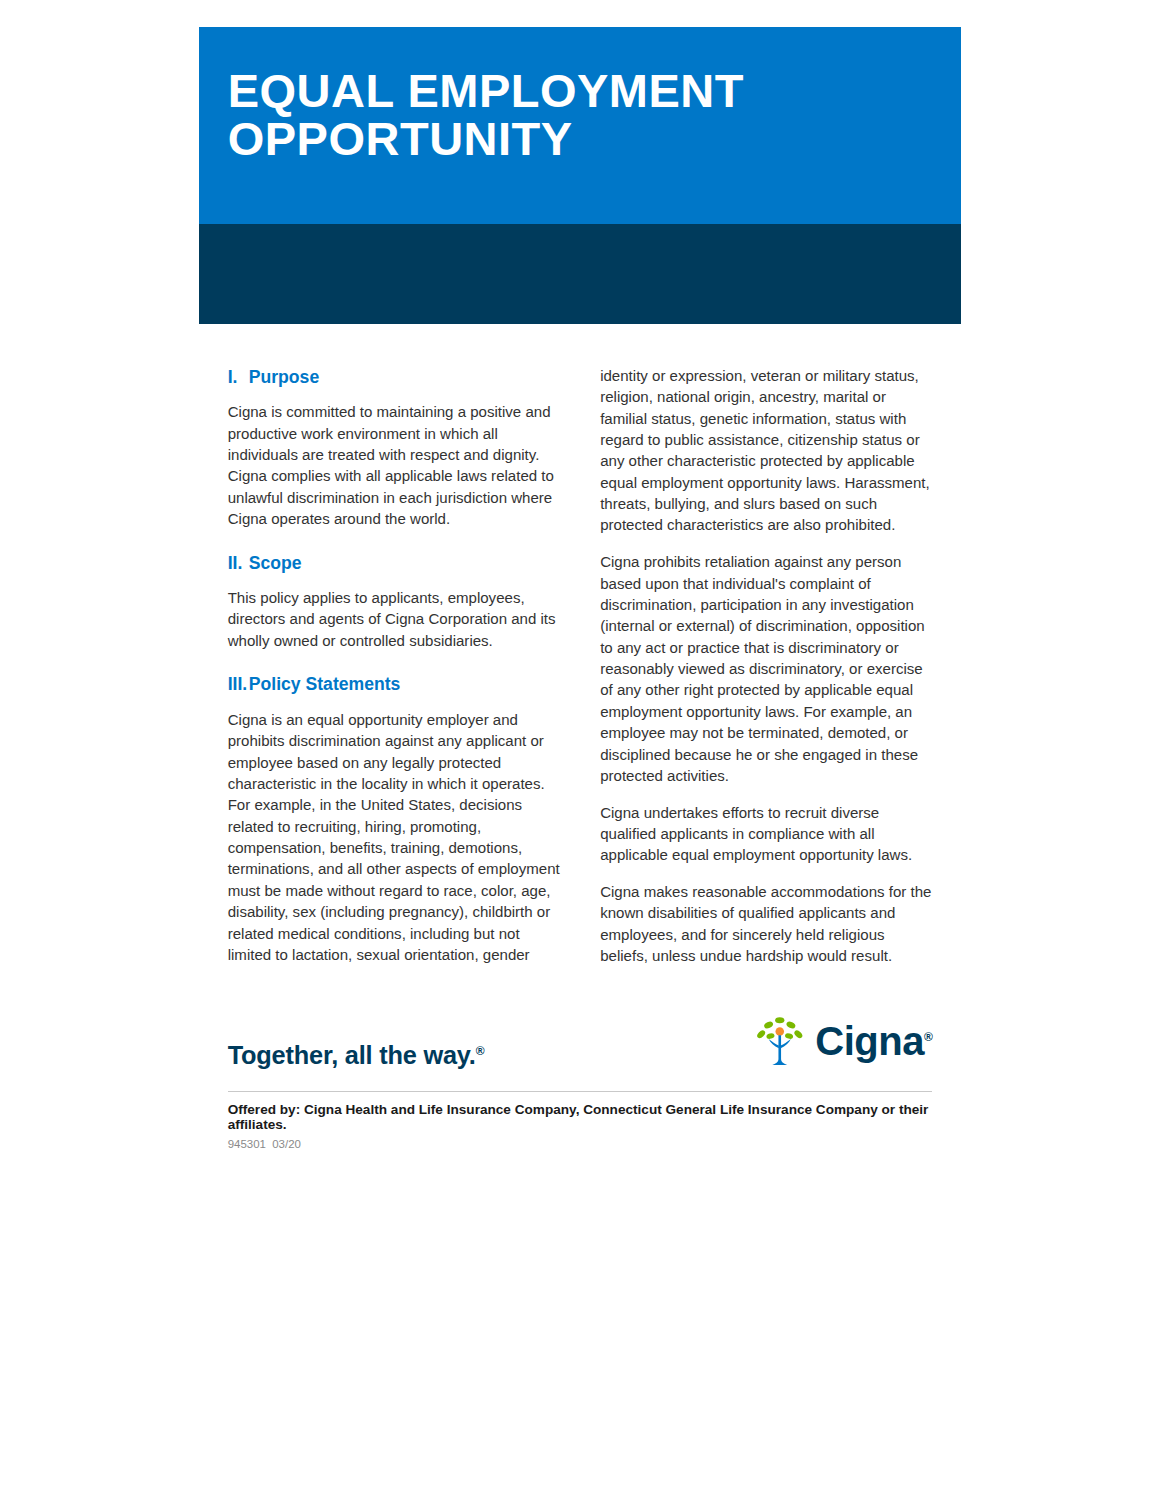Equal Employment
Opportunity
I. Purpose
Cigna is committed to maintaining a positive and productive work environment in which all individuals are treated with respect and dignity. Cigna complies with all applicable laws related to unlawful discrimination in each jurisdiction where Cigna operates around the world.
II. Scope
This policy applies to applicants, employees, directors and agents of Cigna Corporation and its wholly owned or controlled subsidiaries.
III. Policy Statements
Cigna is an equal opportunity employer and prohibits discrimination against any applicant or employee based on any legally protected characteristic in the locality in which it operates. For example, in the United States, decisions related to recruiting, hiring, promoting, compensation, benefits, training, demotions, terminations, and all other aspects of employment must be made without regard to race, color, age, disability, sex (including pregnancy), childbirth or related medical conditions, including but not limited to lactation, sexual orientation, gender
identity or expression, veteran or military status, religion, national origin, ancestry, marital or familial status, genetic information, status with regard to public assistance, citizenship status or any other characteristic protected by applicable equal employment opportunity laws. Harassment, threats, bullying, and slurs based on such protected characteristics are also prohibited.
Cigna prohibits retaliation against any person based upon that individual's complaint of discrimination, participation in any investigation (internal or external) of discrimination, opposition to any act or practice that is discriminatory or reasonably viewed as discriminatory, or exercise of any other right protected by applicable equal employment opportunity laws. For example, an employee may not be terminated, demoted, or disciplined because he or she engaged in these protected activities.
Cigna undertakes efforts to recruit diverse qualified applicants in compliance with all applicable equal employment opportunity laws.
Cigna makes reasonable accommodations for the known disabilities of qualified applicants and employees, and for sincerely held religious beliefs, unless undue hardship would result.
Together, all the way.®
Cigna®
Offered by: Cigna Health and Life Insurance Company, Connecticut General Life Insurance Company or their affiliates.
945301 03/20